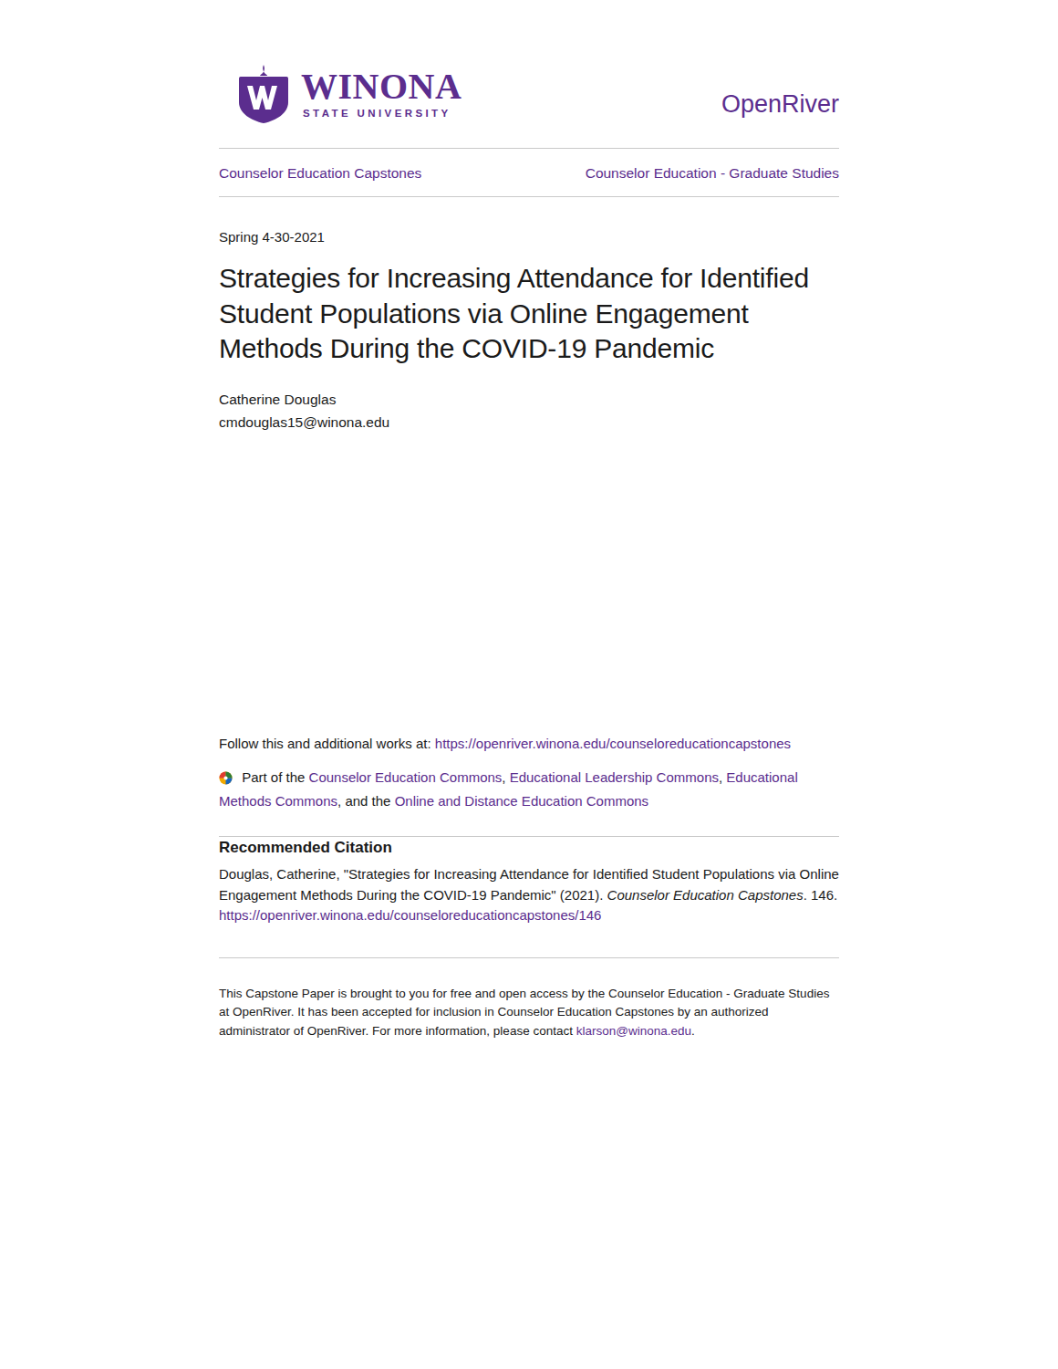WINONA STATE UNIVERSITY
OpenRiver
Counselor Education Capstones
Counselor Education - Graduate Studies
Spring 4-30-2021
Strategies for Increasing Attendance for Identified Student Populations via Online Engagement Methods During the COVID-19 Pandemic
Catherine Douglas cmdouglas15@winona.edu
Follow this and additional works at: https://openriver.winona.edu/counseloreducationcapstones
Part of the Counselor Education Commons, Educational Leadership Commons, Educational Methods Commons, and the Online and Distance Education Commons
Recommended Citation
Douglas, Catherine, "Strategies for Increasing Attendance for Identified Student Populations via Online Engagement Methods During the COVID-19 Pandemic" (2021). Counselor Education Capstones. 146.
https://openriver.winona.edu/counseloreducationcapstones/146
This Capstone Paper is brought to you for free and open access by the Counselor Education - Graduate Studies at OpenRiver. It has been accepted for inclusion in Counselor Education Capstones by an authorized administrator of OpenRiver. For more information, please contact klarson@winona.edu.